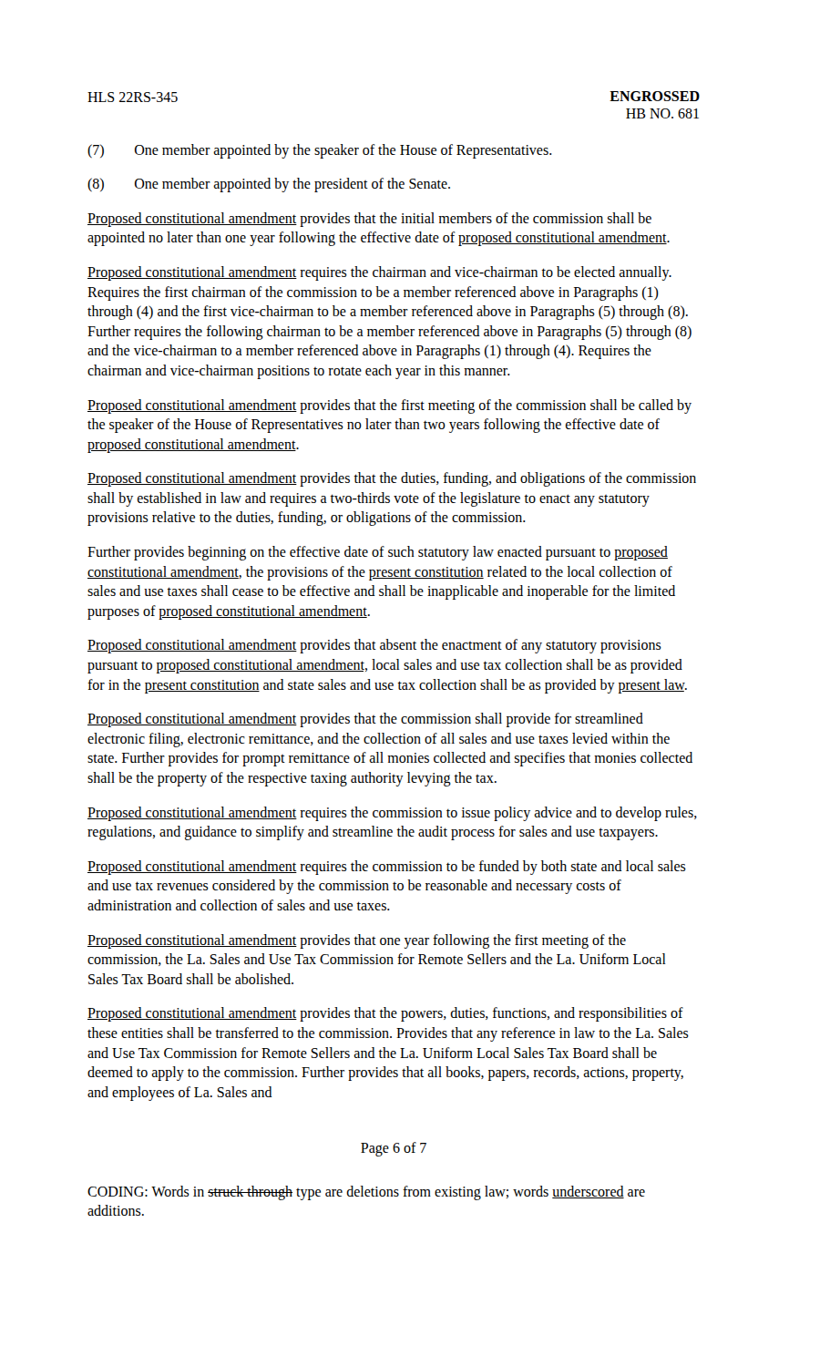HLS 22RS-345
ENGROSSED
HB NO. 681
(7)
One member appointed by the speaker of the House of Representatives.
(8)
One member appointed by the president of the Senate.
Proposed constitutional amendment provides that the initial members of the commission shall be appointed no later than one year following the effective date of proposed constitutional amendment.
Proposed constitutional amendment requires the chairman and vice-chairman to be elected annually. Requires the first chairman of the commission to be a member referenced above in Paragraphs (1) through (4) and the first vice-chairman to be a member referenced above in Paragraphs (5) through (8). Further requires the following chairman to be a member referenced above in Paragraphs (5) through (8) and the vice-chairman to a member referenced above in Paragraphs (1) through (4). Requires the chairman and vice-chairman positions to rotate each year in this manner.
Proposed constitutional amendment provides that the first meeting of the commission shall be called by the speaker of the House of Representatives no later than two years following the effective date of proposed constitutional amendment.
Proposed constitutional amendment provides that the duties, funding, and obligations of the commission shall by established in law and requires a two-thirds vote of the legislature to enact any statutory provisions relative to the duties, funding, or obligations of the commission.
Further provides beginning on the effective date of such statutory law enacted pursuant to proposed constitutional amendment, the provisions of the present constitution related to the local collection of sales and use taxes shall cease to be effective and shall be inapplicable and inoperable for the limited purposes of proposed constitutional amendment.
Proposed constitutional amendment provides that absent the enactment of any statutory provisions pursuant to proposed constitutional amendment, local sales and use tax collection shall be as provided for in the present constitution and state sales and use tax collection shall be as provided by present law.
Proposed constitutional amendment provides that the commission shall provide for streamlined electronic filing, electronic remittance, and the collection of all sales and use taxes levied within the state. Further provides for prompt remittance of all monies collected and specifies that monies collected shall be the property of the respective taxing authority levying the tax.
Proposed constitutional amendment requires the commission to issue policy advice and to develop rules, regulations, and guidance to simplify and streamline the audit process for sales and use taxpayers.
Proposed constitutional amendment requires the commission to be funded by both state and local sales and use tax revenues considered by the commission to be reasonable and necessary costs of administration and collection of sales and use taxes.
Proposed constitutional amendment provides that one year following the first meeting of the commission, the La. Sales and Use Tax Commission for Remote Sellers and the La. Uniform Local Sales Tax Board shall be abolished.
Proposed constitutional amendment provides that the powers, duties, functions, and responsibilities of these entities shall be transferred to the commission. Provides that any reference in law to the La. Sales and Use Tax Commission for Remote Sellers and the La. Uniform Local Sales Tax Board shall be deemed to apply to the commission. Further provides that all books, papers, records, actions, property, and employees of La. Sales and
Page 6 of 7
CODING: Words in struck through type are deletions from existing law; words underscored are additions.